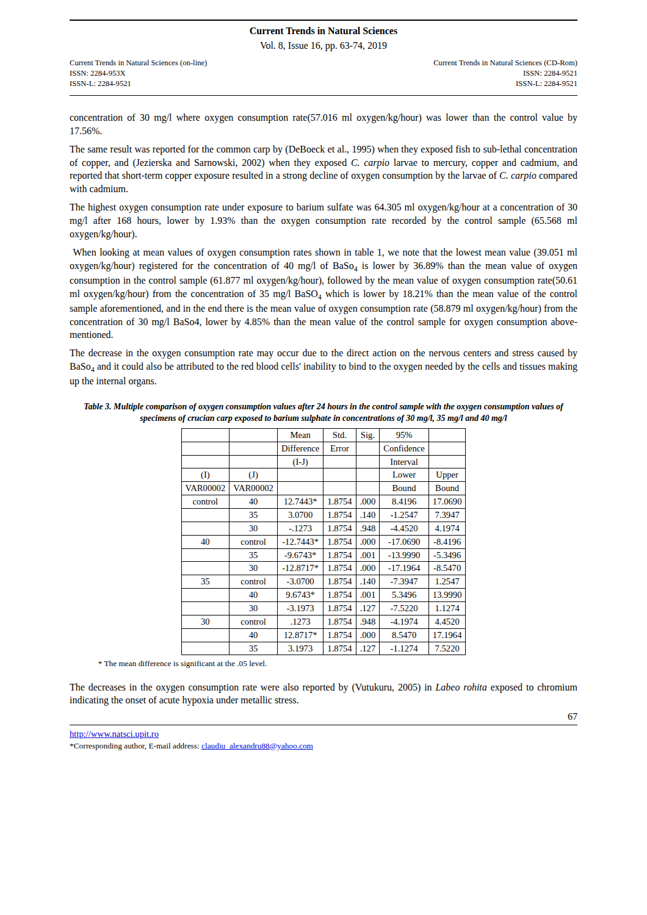Current Trends in Natural Sciences
Vol. 8, Issue 16, pp. 63-74, 2019
| Current Trends in Natural Sciences (on-line) | Current Trends in Natural Sciences (CD-Rom) |
| ISSN: 2284-953X | ISSN: 2284-9521 |
| ISSN-L: 2284-9521 | ISSN-L: 2284-9521 |
concentration of 30 mg/l where oxygen consumption rate(57.016 ml oxygen/kg/hour) was lower than the control value by 17.56%.
The same result was reported for the common carp by (DeBoeck et al., 1995) when they exposed fish to sub-lethal concentration of copper, and (Jezierska and Sarnowski, 2002) when they exposed C. carpio larvae to mercury, copper and cadmium, and reported that short-term copper exposure resulted in a strong decline of oxygen consumption by the larvae of C. carpio compared with cadmium.
The highest oxygen consumption rate under exposure to barium sulfate was 64.305 ml oxygen/kg/hour at a concentration of 30 mg/l after 168 hours, lower by 1.93% than the oxygen consumption rate recorded by the control sample (65.568 ml oxygen/kg/hour).
When looking at mean values of oxygen consumption rates shown in table 1, we note that the lowest mean value (39.051 ml oxygen/kg/hour) registered for the concentration of 40 mg/l of BaSo4 is lower by 36.89% than the mean value of oxygen consumption in the control sample (61.877 ml oxygen/kg/hour), followed by the mean value of oxygen consumption rate(50.61 ml oxygen/kg/hour) from the concentration of 35 mg/l BaSO4 which is lower by 18.21% than the mean value of the control sample aforementioned, and in the end there is the mean value of oxygen consumption rate (58.879 ml oxygen/kg/hour) from the concentration of 30 mg/l BaSo4, lower by 4.85% than the mean value of the control sample for oxygen consumption above-mentioned.
The decrease in the oxygen consumption rate may occur due to the direct action on the nervous centers and stress caused by BaSo4 and it could also be attributed to the red blood cells' inability to bind to the oxygen needed by the cells and tissues making up the internal organs.
Table 3. Multiple comparison of oxygen consumption values after 24 hours in the control sample with the oxygen consumption values of specimens of crucian carp exposed to barium sulphate in concentrations of 30 mg/l, 35 mg/l and 40 mg/l
| | | Mean | Std. | Sig. | 95% | |
| --- | --- | --- | --- | --- | --- | --- |
| | | Difference | Error | | Confidence | |
| | | (I-J) | | | Interval | |
| (I) | (J) | | | | Lower | Upper |
| VAR00002 | VAR00002 | | | | Bound | Bound |
| control | 40 | 12.7443* | 1.8754 | .000 | 8.4196 | 17.0690 |
| | 35 | 3.0700 | 1.8754 | .140 | -1.2547 | 7.3947 |
| | 30 | -.1273 | 1.8754 | .948 | -4.4520 | 4.1974 |
| 40 | control | -12.7443* | 1.8754 | .000 | -17.0690 | -8.4196 |
| | 35 | -9.6743* | 1.8754 | .001 | -13.9990 | -5.3496 |
| | 30 | -12.8717* | 1.8754 | .000 | -17.1964 | -8.5470 |
| 35 | control | -3.0700 | 1.8754 | .140 | -7.3947 | 1.2547 |
| | 40 | 9.6743* | 1.8754 | .001 | 5.3496 | 13.9990 |
| | 30 | -3.1973 | 1.8754 | .127 | -7.5220 | 1.1274 |
| 30 | control | .1273 | 1.8754 | .948 | -4.1974 | 4.4520 |
| | 40 | 12.8717* | 1.8754 | .000 | 8.5470 | 17.1964 |
| | 35 | 3.1973 | 1.8754 | .127 | -1.1274 | 7.5220 |
* The mean difference is significant at the .05 level.
The decreases in the oxygen consumption rate were also reported by (Vutukuru, 2005) in Labeo rohita exposed to chromium indicating the onset of acute hypoxia under metallic stress.
67
http://www.natsci.upit.ro
*Corresponding author, E-mail address: claudiu_alexandru88@yahoo.com